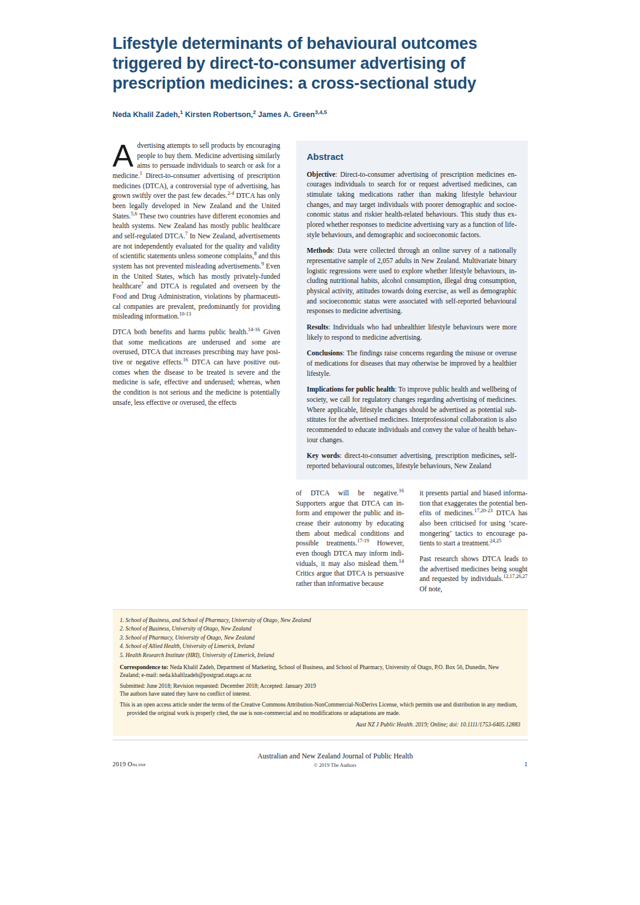Lifestyle determinants of behavioural outcomes triggered by direct-to-consumer advertising of prescription medicines: a cross-sectional study
Neda Khalil Zadeh,1 Kirsten Robertson,2 James A. Green3,4,5
Advertising attempts to sell products by encouraging people to buy them. Medicine advertising similarly aims to persuade individuals to search or ask for a medicine.1 Direct-to-consumer advertising of prescription medicines (DTCA), a controversial type of advertising, has grown swiftly over the past few decades.2-4 DTCA has only been legally developed in New Zealand and the United States.5,6 These two countries have different economies and health systems. New Zealand has mostly public healthcare and self-regulated DTCA.7 In New Zealand, advertisements are not independently evaluated for the quality and validity of scientific statements unless someone complains,8 and this system has not prevented misleading advertisements.9 Even in the United States, which has mostly privately-funded healthcare7 and DTCA is regulated and overseen by the Food and Drug Administration, violations by pharmaceutical companies are prevalent, predominantly for providing misleading information.10-13
DTCA both benefits and harms public health.14-16 Given that some medications are underused and some are overused, DTCA that increases prescribing may have positive or negative effects.16 DTCA can have positive outcomes when the disease to be treated is severe and the medicine is safe, effective and underused; whereas, when the condition is not serious and the medicine is potentially unsafe, less effective or overused, the effects
Abstract
Objective: Direct-to-consumer advertising of prescription medicines encourages individuals to search for or request advertised medicines, can stimulate taking medications rather than making lifestyle behaviour changes, and may target individuals with poorer demographic and socioeconomic status and riskier health-related behaviours. This study thus explored whether responses to medicine advertising vary as a function of lifestyle behaviours, and demographic and socioeconomic factors.
Methods: Data were collected through an online survey of a nationally representative sample of 2,057 adults in New Zealand. Multivariate binary logistic regressions were used to explore whether lifestyle behaviours, including nutritional habits, alcohol consumption, illegal drug consumption, physical activity, attitudes towards doing exercise, as well as demographic and socioeconomic status were associated with self-reported behavioural responses to medicine advertising.
Results: Individuals who had unhealthier lifestyle behaviours were more likely to respond to medicine advertising.
Conclusions: The findings raise concerns regarding the misuse or overuse of medications for diseases that may otherwise be improved by a healthier lifestyle.
Implications for public health: To improve public health and wellbeing of society, we call for regulatory changes regarding advertising of medicines. Where applicable, lifestyle changes should be advertised as potential substitutes for the advertised medicines. Interprofessional collaboration is also recommended to educate individuals and convey the value of health behaviour changes.
Key words: direct-to-consumer advertising, prescription medicines, self-reported behavioural outcomes, lifestyle behaviours, New Zealand
of DTCA will be negative.16 Supporters argue that DTCA can inform and empower the public and increase their autonomy by educating them about medical conditions and possible treatments.17-19 However, even though DTCA may inform individuals, it may also mislead them.14 Critics argue that DTCA is persuasive rather than informative because
it presents partial and biased information that exaggerates the potential benefits of medicines.17,20-23 DTCA has also been criticised for using ‘scare-mongering’ tactics to encourage patients to start a treatment.24,25
Past research shows DTCA leads to the advertised medicines being sought and requested by individuals.12,17,26,27 Of note,
1. School of Business, and School of Pharmacy, University of Otago, New Zealand
2. School of Business, University of Otago, New Zealand
3. School of Pharmacy, University of Otago, New Zealand
4. School of Allied Health, University of Limerick, Ireland
5. Health Research Institute (HRI), University of Limerick, Ireland
Correspondence to: Neda Khalil Zadeh, Department of Marketing, School of Business, and School of Pharmacy, University of Otago, P.O. Box 56, Dunedin, New Zealand; e-mail: neda.khalilzadeh@postgrad.otago.ac.nz
Submitted: June 2018; Revision requested: December 2018; Accepted: January 2019
The authors have stated they have no conflict of interest.
This is an open access article under the terms of the Creative Commons Attribution-NonCommercial-NoDerivs License, which permits use and distribution in any medium, provided the original work is properly cited, the use is non-commercial and no modifications or adaptations are made.
Aust NZ J Public Health. 2019; Online; doi: 10.1111/1753-6405.12883
2019 Online
Australian and New Zealand Journal of Public Health
© 2019 The Authors
1